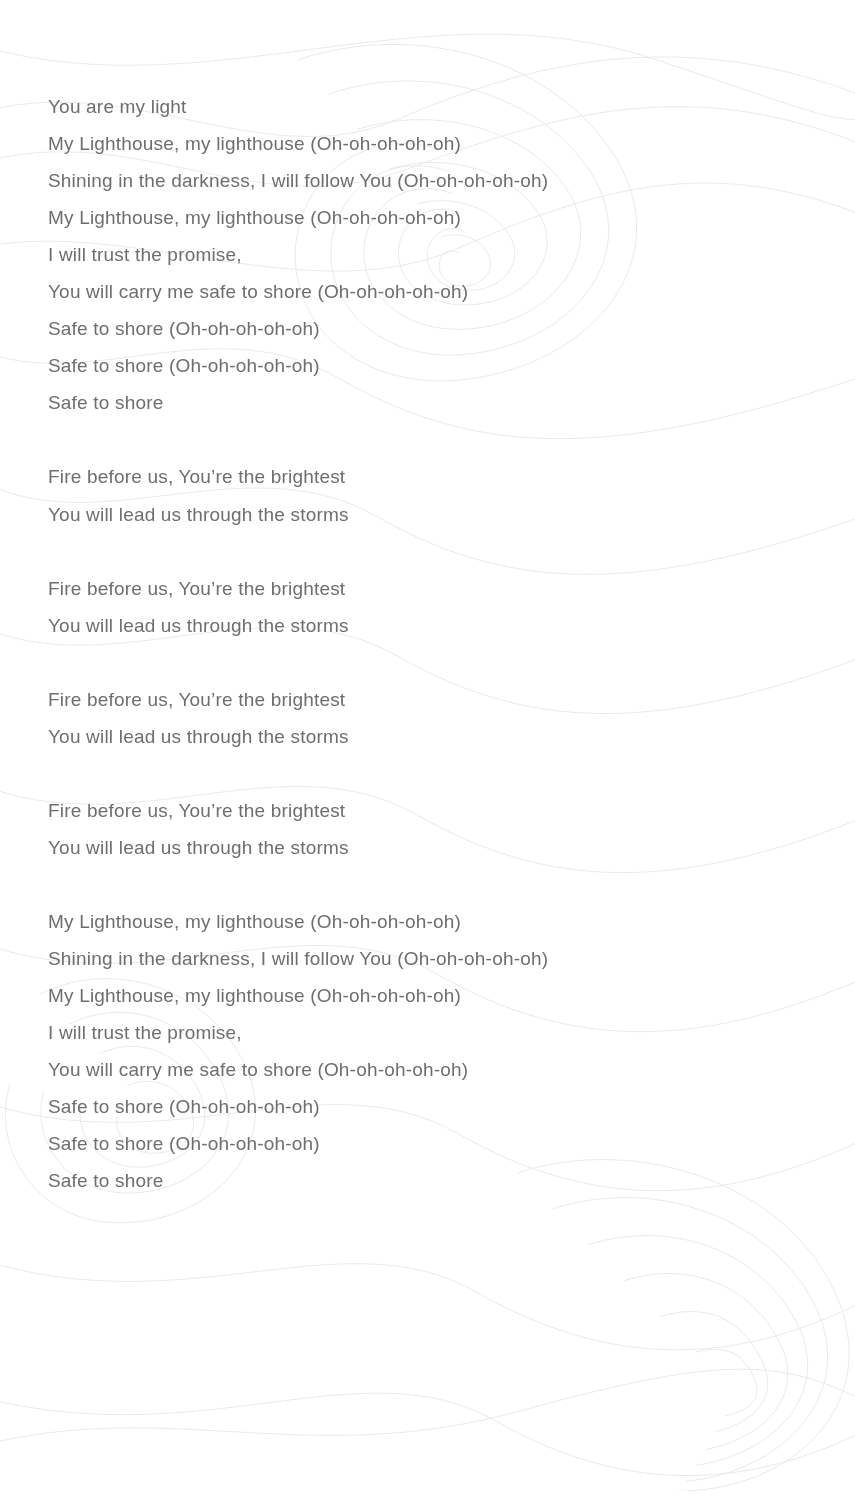You are my light My Lighthouse, my lighthouse (Oh-oh-oh-oh-oh) Shining in the darkness, I will follow You (Oh-oh-oh-oh-oh) My Lighthouse, my lighthouse (Oh-oh-oh-oh-oh) I will trust the promise, You will carry me safe to shore (Oh-oh-oh-oh-oh) Safe to shore (Oh-oh-oh-oh-oh) Safe to shore (Oh-oh-oh-oh-oh) Safe to shore
Fire before us, You’re the brightest You will lead us through the storms
Fire before us, You’re the brightest You will lead us through the storms
Fire before us, You’re the brightest You will lead us through the storms
Fire before us, You’re the brightest You will lead us through the storms
My Lighthouse, my lighthouse (Oh-oh-oh-oh-oh) Shining in the darkness, I will follow You (Oh-oh-oh-oh-oh) My Lighthouse, my lighthouse (Oh-oh-oh-oh-oh) I will trust the promise, You will carry me safe to shore (Oh-oh-oh-oh-oh) Safe to shore (Oh-oh-oh-oh-oh) Safe to shore (Oh-oh-oh-oh-oh) Safe to shore